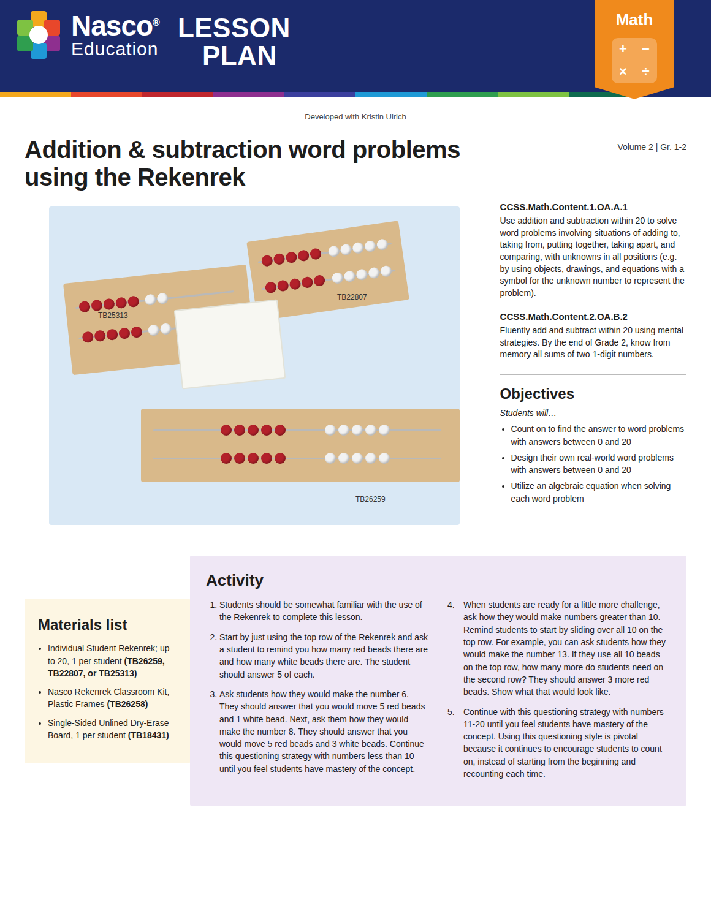Nasco®
Education
LESSON PLAN
Math
+
−
×
÷
Developed with Kristin Ulrich
Addition & subtraction word problems using the Rekenrek
Volume 2 | Gr. 1-2
TB25313
TB22807
TB26259
CCSS.Math.Content.1.OA.A.1
Use addition and subtraction within 20 to solve word problems involving situations of adding to, taking from, putting together, taking apart, and comparing, with unknowns in all positions (e.g. by using objects, drawings, and equations with a symbol for the unknown number to represent the problem).
CCSS.Math.Content.2.OA.B.2
Fluently add and subtract within 20 using mental strategies. By the end of Grade 2, know from memory all sums of two 1-digit numbers.
Objectives
Students will…
Count on to find the answer to word problems with answers between 0 and 20
Design their own real-world word problems with answers between 0 and 20
Utilize an algebraic equation when solving each word problem
Materials list
Individual Student Rekenrek; up to 20, 1 per student (TB26259, TB22807, or TB25313)
Nasco Rekenrek Classroom Kit, Plastic Frames (TB26258)
Single-Sided Unlined Dry-Erase Board, 1 per student (TB18431)
Activity
Students should be somewhat familiar with the use of the Rekenrek to complete this lesson.
Start by just using the top row of the Rekenrek and ask a student to remind you how many red beads there are and how many white beads there are. The student should answer 5 of each.
Ask students how they would make the number 6. They should answer that you would move 5 red beads and 1 white bead. Next, ask them how they would make the number 8. They should answer that you would move 5 red beads and 3 white beads. Continue this questioning strategy with numbers less than 10 until you feel students have mastery of the concept.
4. When students are ready for a little more challenge, ask how they would make numbers greater than 10. Remind students to start by sliding over all 10 on the top row. For example, you can ask students how they would make the number 13. If they use all 10 beads on the top row, how many more do students need on the second row? They should answer 3 more red beads. Show what that would look like.
5. Continue with this questioning strategy with numbers 11-20 until you feel students have mastery of the concept. Using this questioning style is pivotal because it continues to encourage students to count on, instead of starting from the beginning and recounting each time.